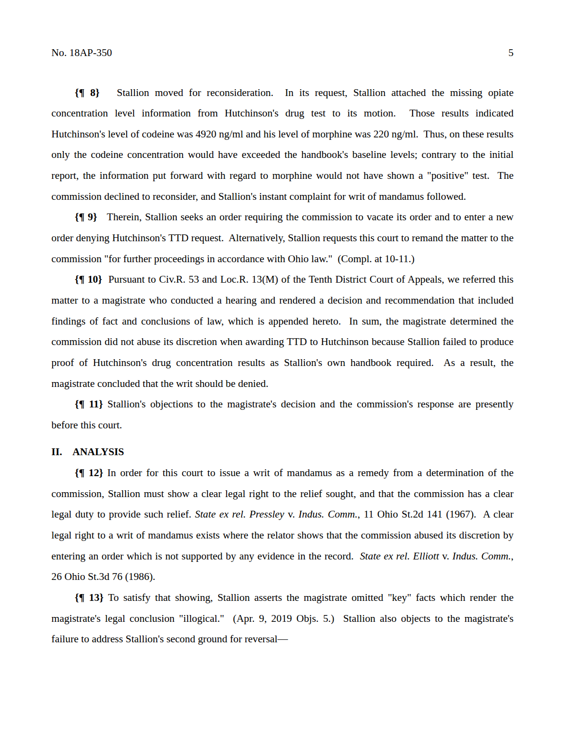No. 18AP-350
5
{¶ 8} Stallion moved for reconsideration. In its request, Stallion attached the missing opiate concentration level information from Hutchinson's drug test to its motion. Those results indicated Hutchinson's level of codeine was 4920 ng/ml and his level of morphine was 220 ng/ml. Thus, on these results only the codeine concentration would have exceeded the handbook's baseline levels; contrary to the initial report, the information put forward with regard to morphine would not have shown a "positive" test. The commission declined to reconsider, and Stallion's instant complaint for writ of mandamus followed.
{¶ 9} Therein, Stallion seeks an order requiring the commission to vacate its order and to enter a new order denying Hutchinson's TTD request. Alternatively, Stallion requests this court to remand the matter to the commission "for further proceedings in accordance with Ohio law." (Compl. at 10-11.)
{¶ 10} Pursuant to Civ.R. 53 and Loc.R. 13(M) of the Tenth District Court of Appeals, we referred this matter to a magistrate who conducted a hearing and rendered a decision and recommendation that included findings of fact and conclusions of law, which is appended hereto. In sum, the magistrate determined the commission did not abuse its discretion when awarding TTD to Hutchinson because Stallion failed to produce proof of Hutchinson's drug concentration results as Stallion's own handbook required. As a result, the magistrate concluded that the writ should be denied.
{¶ 11} Stallion's objections to the magistrate's decision and the commission's response are presently before this court.
II. ANALYSIS
{¶ 12} In order for this court to issue a writ of mandamus as a remedy from a determination of the commission, Stallion must show a clear legal right to the relief sought, and that the commission has a clear legal duty to provide such relief. State ex rel. Pressley v. Indus. Comm., 11 Ohio St.2d 141 (1967). A clear legal right to a writ of mandamus exists where the relator shows that the commission abused its discretion by entering an order which is not supported by any evidence in the record. State ex rel. Elliott v. Indus. Comm., 26 Ohio St.3d 76 (1986).
{¶ 13} To satisfy that showing, Stallion asserts the magistrate omitted "key" facts which render the magistrate's legal conclusion "illogical." (Apr. 9, 2019 Objs. 5.) Stallion also objects to the magistrate's failure to address Stallion's second ground for reversal—